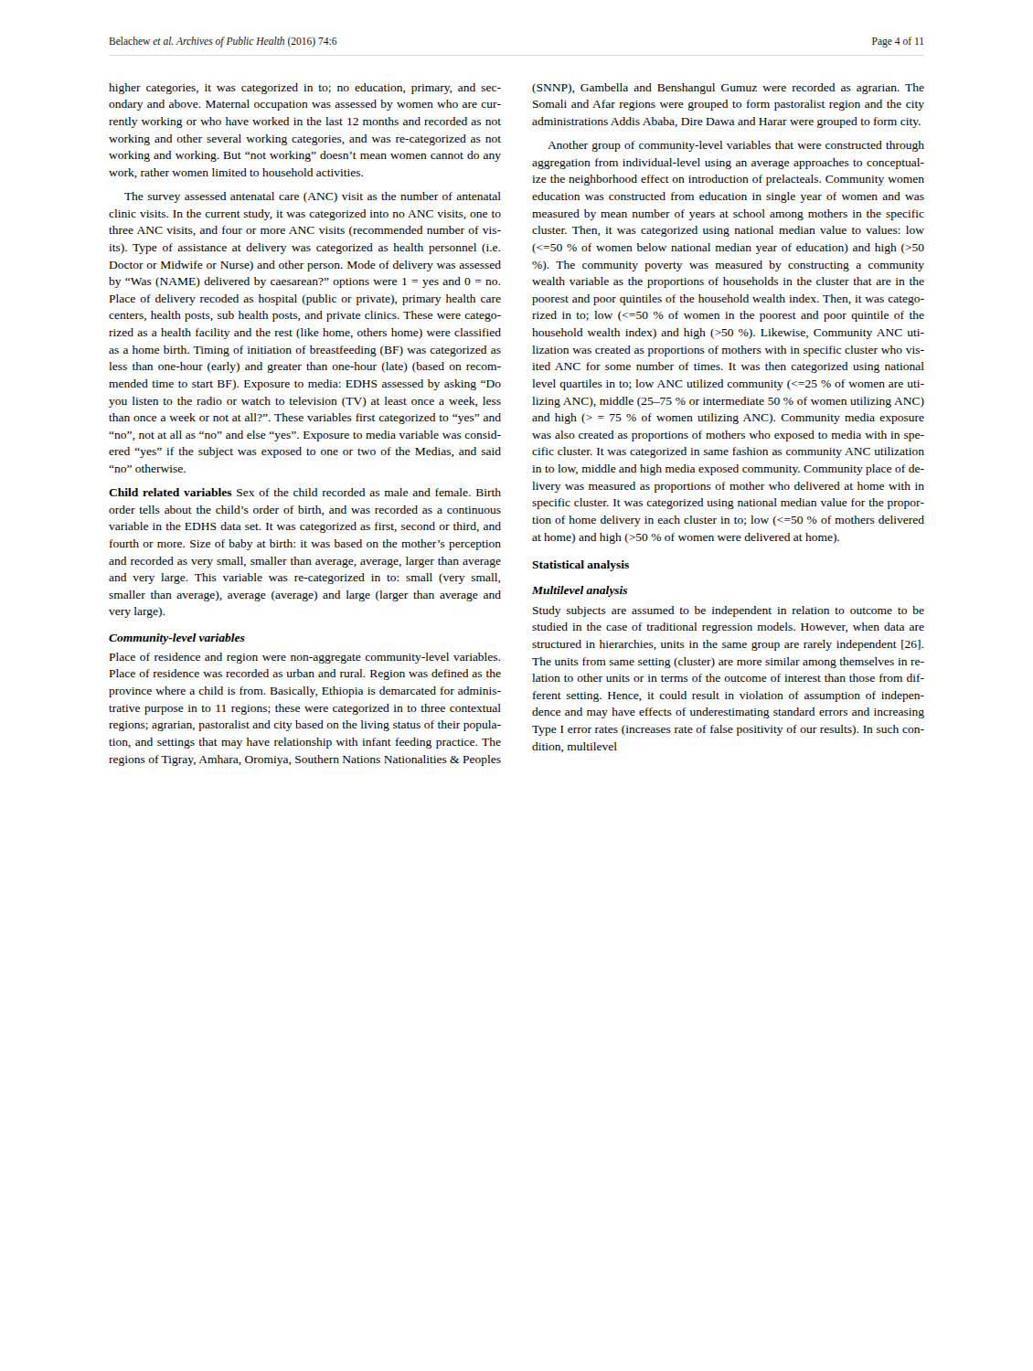Belachew et al. Archives of Public Health (2016) 74:6
Page 4 of 11
higher categories, it was categorized in to; no education, primary, and secondary and above. Maternal occupation was assessed by women who are currently working or who have worked in the last 12 months and recorded as not working and other several working categories, and was re-categorized as not working and working. But “not working” doesn’t mean women cannot do any work, rather women limited to household activities.
The survey assessed antenatal care (ANC) visit as the number of antenatal clinic visits. In the current study, it was categorized into no ANC visits, one to three ANC visits, and four or more ANC visits (recommended number of visits). Type of assistance at delivery was categorized as health personnel (i.e. Doctor or Midwife or Nurse) and other person. Mode of delivery was assessed by “Was (NAME) delivered by caesarean?” options were 1 = yes and 0 = no. Place of delivery recoded as hospital (public or private), primary health care centers, health posts, sub health posts, and private clinics. These were categorized as a health facility and the rest (like home, others home) were classified as a home birth. Timing of initiation of breastfeeding (BF) was categorized as less than one-hour (early) and greater than one-hour (late) (based on recommended time to start BF). Exposure to media: EDHS assessed by asking “Do you listen to the radio or watch to television (TV) at least once a week, less than once a week or not at all?”. These variables first categorized to “yes” and “no”, not at all as “no” and else “yes”. Exposure to media variable was considered “yes” if the subject was exposed to one or two of the Medias, and said “no” otherwise.
Child related variables Sex of the child recorded as male and female. Birth order tells about the child’s order of birth, and was recorded as a continuous variable in the EDHS data set. It was categorized as first, second or third, and fourth or more. Size of baby at birth: it was based on the mother’s perception and recorded as very small, smaller than average, average, larger than average and very large. This variable was re-categorized in to: small (very small, smaller than average), average (average) and large (larger than average and very large).
Community-level variables
Place of residence and region were non-aggregate community-level variables. Place of residence was recorded as urban and rural. Region was defined as the province where a child is from. Basically, Ethiopia is demarcated for administrative purpose in to 11 regions; these were categorized in to three contextual regions; agrarian, pastoralist and city based on the living status of their population, and settings that may have relationship with infant feeding practice. The regions of Tigray, Amhara, Oromiya, Southern Nations Nationalities & Peoples (SNNP), Gambella and Benshangul Gumuz were recorded as agrarian. The Somali and Afar regions were grouped to form pastoralist region and the city administrations Addis Ababa, Dire Dawa and Harar were grouped to form city.
Another group of community-level variables that were constructed through aggregation from individual-level using an average approaches to conceptualize the neighborhood effect on introduction of prelacteals. Community women education was constructed from education in single year of women and was measured by mean number of years at school among mothers in the specific cluster. Then, it was categorized using national median value to values: low (<=50 % of women below national median year of education) and high (>50 %). The community poverty was measured by constructing a community wealth variable as the proportions of households in the cluster that are in the poorest and poor quintiles of the household wealth index. Then, it was categorized in to; low (<=50 % of women in the poorest and poor quintile of the household wealth index) and high (>50 %). Likewise, Community ANC utilization was created as proportions of mothers with in specific cluster who visited ANC for some number of times. It was then categorized using national level quartiles in to; low ANC utilized community (<=25 % of women are utilizing ANC), middle (25–75 % or intermediate 50 % of women utilizing ANC) and high (> = 75 % of women utilizing ANC). Community media exposure was also created as proportions of mothers who exposed to media with in specific cluster. It was categorized in same fashion as community ANC utilization in to low, middle and high media exposed community. Community place of delivery was measured as proportions of mother who delivered at home with in specific cluster. It was categorized using national median value for the proportion of home delivery in each cluster in to; low (<=50 % of mothers delivered at home) and high (>50 % of women were delivered at home).
Statistical analysis
Multilevel analysis
Study subjects are assumed to be independent in relation to outcome to be studied in the case of traditional regression models. However, when data are structured in hierarchies, units in the same group are rarely independent [26]. The units from same setting (cluster) are more similar among themselves in relation to other units or in terms of the outcome of interest than those from different setting. Hence, it could result in violation of assumption of independence and may have effects of underestimating standard errors and increasing Type I error rates (increases rate of false positivity of our results). In such condition, multilevel